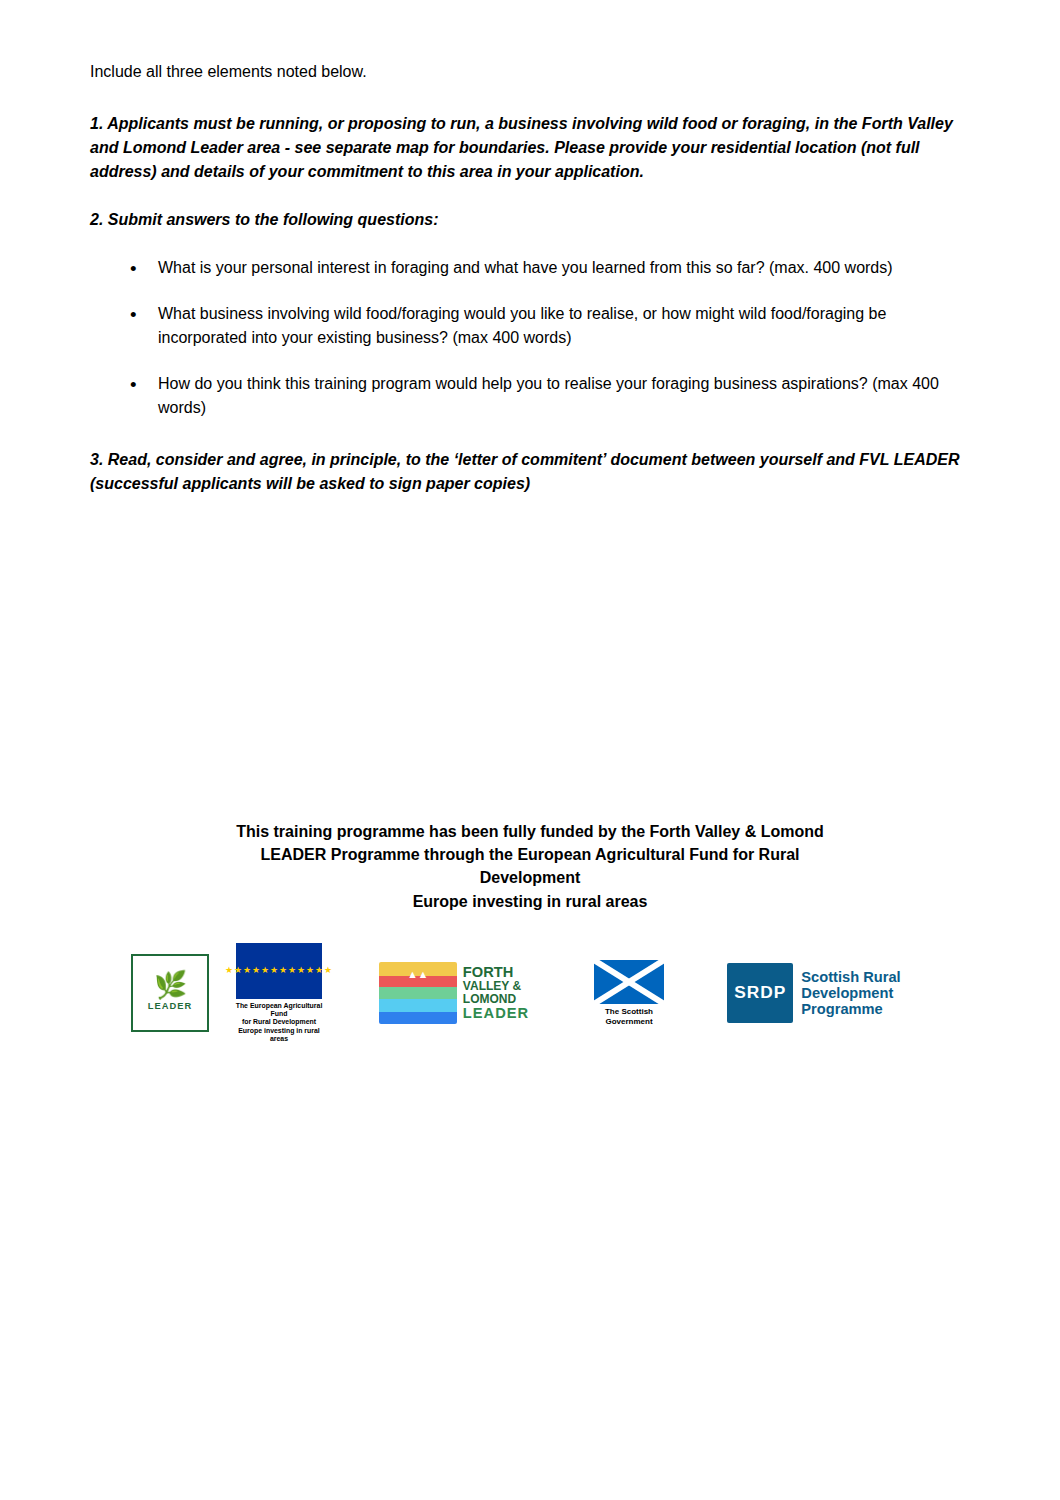Include all three elements noted below.
1. Applicants must be running, or proposing to run, a business involving wild food or foraging, in the Forth Valley and Lomond Leader area - see separate map for boundaries. Please provide your residential location (not full address) and details of your commitment to this area in your application.
2. Submit answers to the following questions:
What is your personal interest in foraging and what have you learned from this so far? (max. 400 words)
What business involving wild food/foraging would you like to realise, or how might wild food/foraging be incorporated into your existing business? (max 400 words)
How do you think this training program would help you to realise your foraging business aspirations? (max 400 words)
3. Read, consider and agree, in principle, to the ‘letter of commitent’ document between yourself and FVL LEADER (successful applicants will be asked to sign paper copies)
This training programme has been fully funded by the Forth Valley & Lomond LEADER Programme through the European Agricultural Fund for Rural Development
Europe investing in rural areas
🌿 LEADER
★★★★★★★★★★★★
The European Agricultural Fund
for Rural Development
Europe investing in rural areas
FORTH
VALLEY & LOMOND LEADER
The Scottish
Government
SRDP
Scottish Rural
Development
Programme